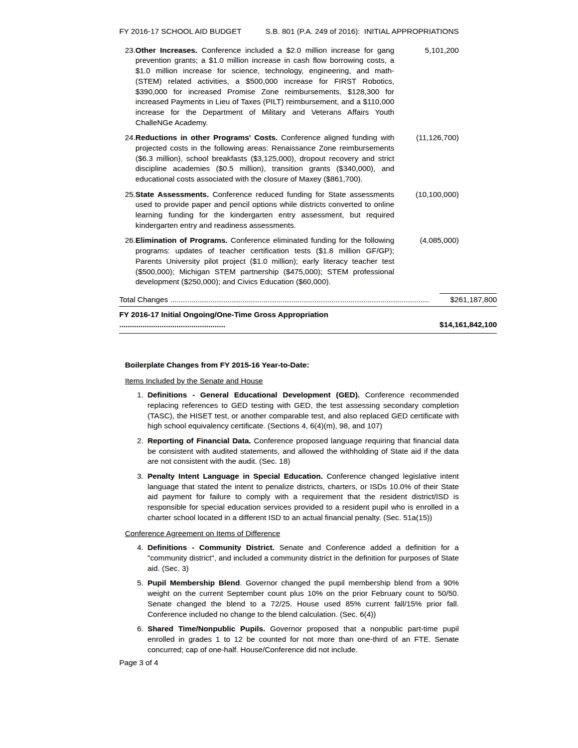FY 2016-17 SCHOOL AID BUDGET
S.B. 801 (P.A. 249 of 2016): INITIAL APPROPRIATIONS
| 23. | Other Increases. Conference included a $2.0 million increase for gang prevention grants; a $1.0 million increase in cash flow borrowing costs, a $1.0 million increase for science, technology, engineering, and math- (STEM) related activities, a $500,000 increase for FIRST Robotics, $390,000 for increased Promise Zone reimbursements, $128,300 for increased Payments in Lieu of Taxes (PILT) reimbursement, and a $110,000 increase for the Department of Military and Veterans Affairs Youth ChalleNGe Academy. | 5,101,200 |
| 24. | Reductions in other Programs' Costs. Conference aligned funding with projected costs in the following areas: Renaissance Zone reimbursements ($6.3 million), school breakfasts ($3,125,000), dropout recovery and strict discipline academies ($0.5 million), transition grants ($340,000), and educational costs associated with the closure of Maxey ($861,700). | (11,126,700) |
| 25. | State Assessments. Conference reduced funding for State assessments used to provide paper and pencil options while districts converted to online learning funding for the kindergarten entry assessment, but required kindergarten entry and readiness assessments. | (10,100,000) |
| 26. | Elimination of Programs. Conference eliminated funding for the following programs: updates of teacher certification tests ($1.8 million GF/GP); Parents University pilot project ($1.0 million); early literacy teacher test ($500,000); Michigan STEM partnership ($475,000); STEM professional development ($250,000); and Civics Education ($60,000). | (4,085,000) |
| Total Changes .......................................................................................................................... | $261,187,800 |
| FY 2016-17 Initial Ongoing/One-Time Gross Appropriation .................................................. | $14,161,842,100 |
Boilerplate Changes from FY 2015-16 Year-to-Date:
Items Included by the Senate and House
Definitions - General Educational Development (GED). Conference recommended replacing references to GED testing with GED, the test assessing secondary completion (TASC), the HISET test, or another comparable test, and also replaced GED certificate with high school equivalency certificate. (Sections 4, 6(4)(m), 98, and 107)
Reporting of Financial Data. Conference proposed language requiring that financial data be consistent with audited statements, and allowed the withholding of State aid if the data are not consistent with the audit. (Sec. 18)
Penalty Intent Language in Special Education. Conference changed legislative intent language that stated the intent to penalize districts, charters, or ISDs 10.0% of their State aid payment for failure to comply with a requirement that the resident district/ISD is responsible for special education services provided to a resident pupil who is enrolled in a charter school located in a different ISD to an actual financial penalty. (Sec. 51a(15))
Conference Agreement on Items of Difference
Definitions - Community District. Senate and Conference added a definition for a "community district", and included a community district in the definition for purposes of State aid. (Sec. 3)
Pupil Membership Blend. Governor changed the pupil membership blend from a 90% weight on the current September count plus 10% on the prior February count to 50/50. Senate changed the blend to a 72/25. House used 85% current fall/15% prior fall. Conference included no change to the blend calculation. (Sec. 6(4))
Shared Time/Nonpublic Pupils. Governor proposed that a nonpublic part-time pupil enrolled in grades 1 to 12 be counted for not more than one-third of an FTE. Senate concurred; cap of one-half. House/Conference did not include.
Page 3 of 4